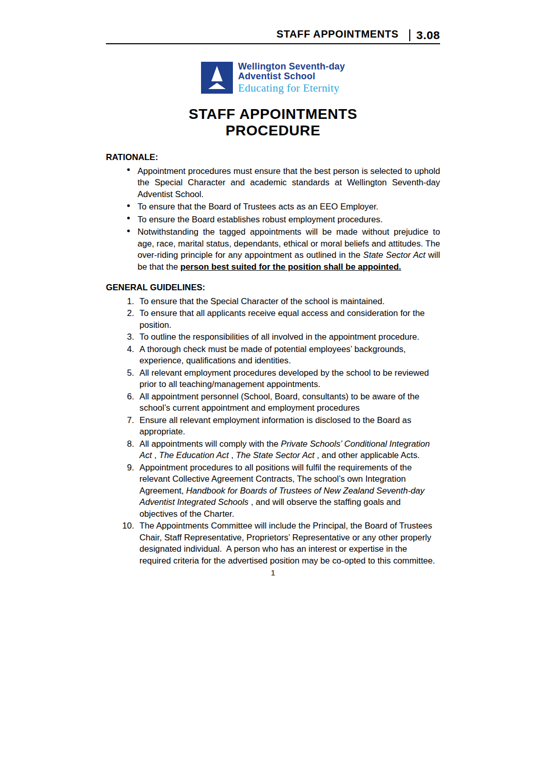STAFF APPOINTMENTS 3.08
Wellington Seventh-day
Adventist School
Educating for Eternity
STAFF APPOINTMENTS
PROCEDURE
RATIONALE:
Appointment procedures must ensure that the best person is selected to uphold the Special Character and academic standards at Wellington Seventh-day Adventist School.
To ensure that the Board of Trustees acts as an EEO Employer.
To ensure the Board establishes robust employment procedures.
Notwithstanding the tagged appointments will be made without prejudice to age, race, marital status, dependants, ethical or moral beliefs and attitudes. The over-riding principle for any appointment as outlined in the State Sector Act will be that the person best suited for the position shall be appointed.
GENERAL GUIDELINES:
To ensure that the Special Character of the school is maintained.
To ensure that all applicants receive equal access and consideration for the position.
To outline the responsibilities of all involved in the appointment procedure.
A thorough check must be made of potential employees’ backgrounds, experience, qualifications and identities.
All relevant employment procedures developed by the school to be reviewed prior to all teaching/management appointments.
All appointment personnel (School, Board, consultants) to be aware of the school’s current appointment and employment procedures
Ensure all relevant employment information is disclosed to the Board as appropriate.
All appointments will comply with the Private Schools’ Conditional Integration Act , The Education Act , The State Sector Act , and other applicable Acts.
Appointment procedures to all positions will fulfil the requirements of the relevant Collective Agreement Contracts, The school’s own Integration Agreement, Handbook for Boards of Trustees of New Zealand Seventh-day Adventist Integrated Schools , and will observe the staffing goals and objectives of the Charter.
The Appointments Committee will include the Principal, the Board of Trustees Chair, Staff Representative, Proprietors’ Representative or any other properly designated individual. A person who has an interest or expertise in the required criteria for the advertised position may be co-opted to this committee.
1